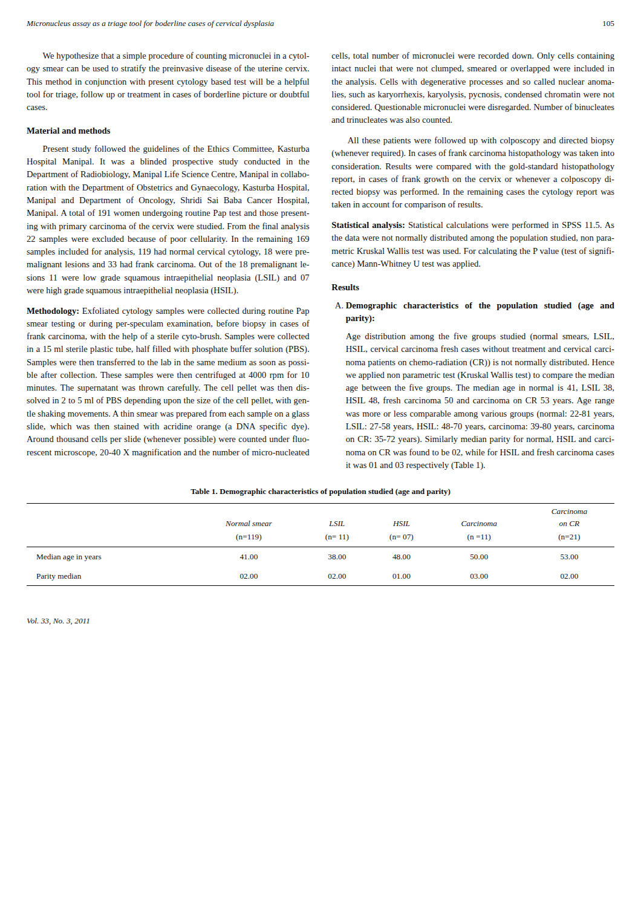Micronucleus assay as a triage tool for boderline cases of cervical dysplasia 105
We hypothesize that a simple procedure of counting micronuclei in a cytology smear can be used to stratify the preinvasive disease of the uterine cervix. This method in conjunction with present cytology based test will be a helpful tool for triage, follow up or treatment in cases of borderline picture or doubtful cases.
Material and methods
Present study followed the guidelines of the Ethics Committee, Kasturba Hospital Manipal. It was a blinded prospective study conducted in the Department of Radiobiology, Manipal Life Science Centre, Manipal in collaboration with the Department of Obstetrics and Gynaecology, Kasturba Hospital, Manipal and Department of Oncology, Shridi Sai Baba Cancer Hospital, Manipal. A total of 191 women undergoing routine Pap test and those presenting with primary carcinoma of the cervix were studied. From the final analysis 22 samples were excluded because of poor cellularity. In the remaining 169 samples included for analysis, 119 had normal cervical cytology, 18 were premalignant lesions and 33 had frank carcinoma. Out of the 18 premalignant lesions 11 were low grade squamous intraepithelial neoplasia (LSIL) and 07 were high grade squamous intraepithelial neoplasia (HSIL).
Methodology: Exfoliated cytology samples were collected during routine Pap smear testing or during per-speculam examination, before biopsy in cases of frank carcinoma, with the help of a sterile cyto-brush. Samples were collected in a 15 ml sterile plastic tube, half filled with phosphate buffer solution (PBS). Samples were then transferred to the lab in the same medium as soon as possible after collection. These samples were then centrifuged at 4000 rpm for 10 minutes. The supernatant was thrown carefully. The cell pellet was then dissolved in 2 to 5 ml of PBS depending upon the size of the cell pellet, with gentle shaking movements. A thin smear was prepared from each sample on a glass slide, which was then stained with acridine orange (a DNA specific dye). Around thousand cells per slide (whenever possible) were counted under fluorescent microscope, 20-40 X magnification and the number of micro-nucleated cells, total number of micronuclei were recorded down. Only cells containing intact nuclei that were not clumped, smeared or overlapped were included in the analysis. Cells with degenerative processes and so called nuclear anomalies, such as karyorrhexis, karyolysis, pycnosis, condensed chromatin were not considered. Questionable micronuclei were disregarded. Number of binucleates and trinucleates was also counted.
All these patients were followed up with colposcopy and directed biopsy (whenever required). In cases of frank carcinoma histopathology was taken into consideration. Results were compared with the gold-standard histopathology report, in cases of frank growth on the cervix or whenever a colposcopy directed biopsy was performed. In the remaining cases the cytology report was taken in account for comparison of results.
Statistical analysis: Statistical calculations were performed in SPSS 11.5. As the data were not normally distributed among the population studied, non parametric Kruskal Wallis test was used. For calculating the P value (test of significance) Mann-Whitney U test was applied.
Results
Demographic characteristics of the population studied (age and parity):
Age distribution among the five groups studied (normal smears, LSIL, HSIL, cervical carcinoma fresh cases without treatment and cervical carcinoma patients on chemo-radiation (CR)) is not normally distributed. Hence we applied non parametric test (Kruskal Wallis test) to compare the median age between the five groups. The median age in normal is 41, LSIL 38, HSIL 48, fresh carcinoma 50 and carcinoma on CR 53 years. Age range was more or less comparable among various groups (normal: 22-81 years, LSIL: 27-58 years, HSIL: 48-70 years, carcinoma: 39-80 years, carcinoma on CR: 35-72 years). Similarly median parity for normal, HSIL and carcinoma on CR was found to be 02, while for HSIL and fresh carcinoma cases it was 01 and 03 respectively (Table 1).
Table 1. Demographic characteristics of population studied (age and parity)
| | Normal smear | LSIL | HSIL | Carcinoma | Carcinoma on CR |
| --- | --- | --- | --- | --- | --- |
| | (n=119) | (n= 11) | (n= 07) | (n =11) | (n=21) |
| Median age in years | 41.00 | 38.00 | 48.00 | 50.00 | 53.00 |
| Parity median | 02.00 | 02.00 | 01.00 | 03.00 | 02.00 |
Vol. 33, No. 3, 2011